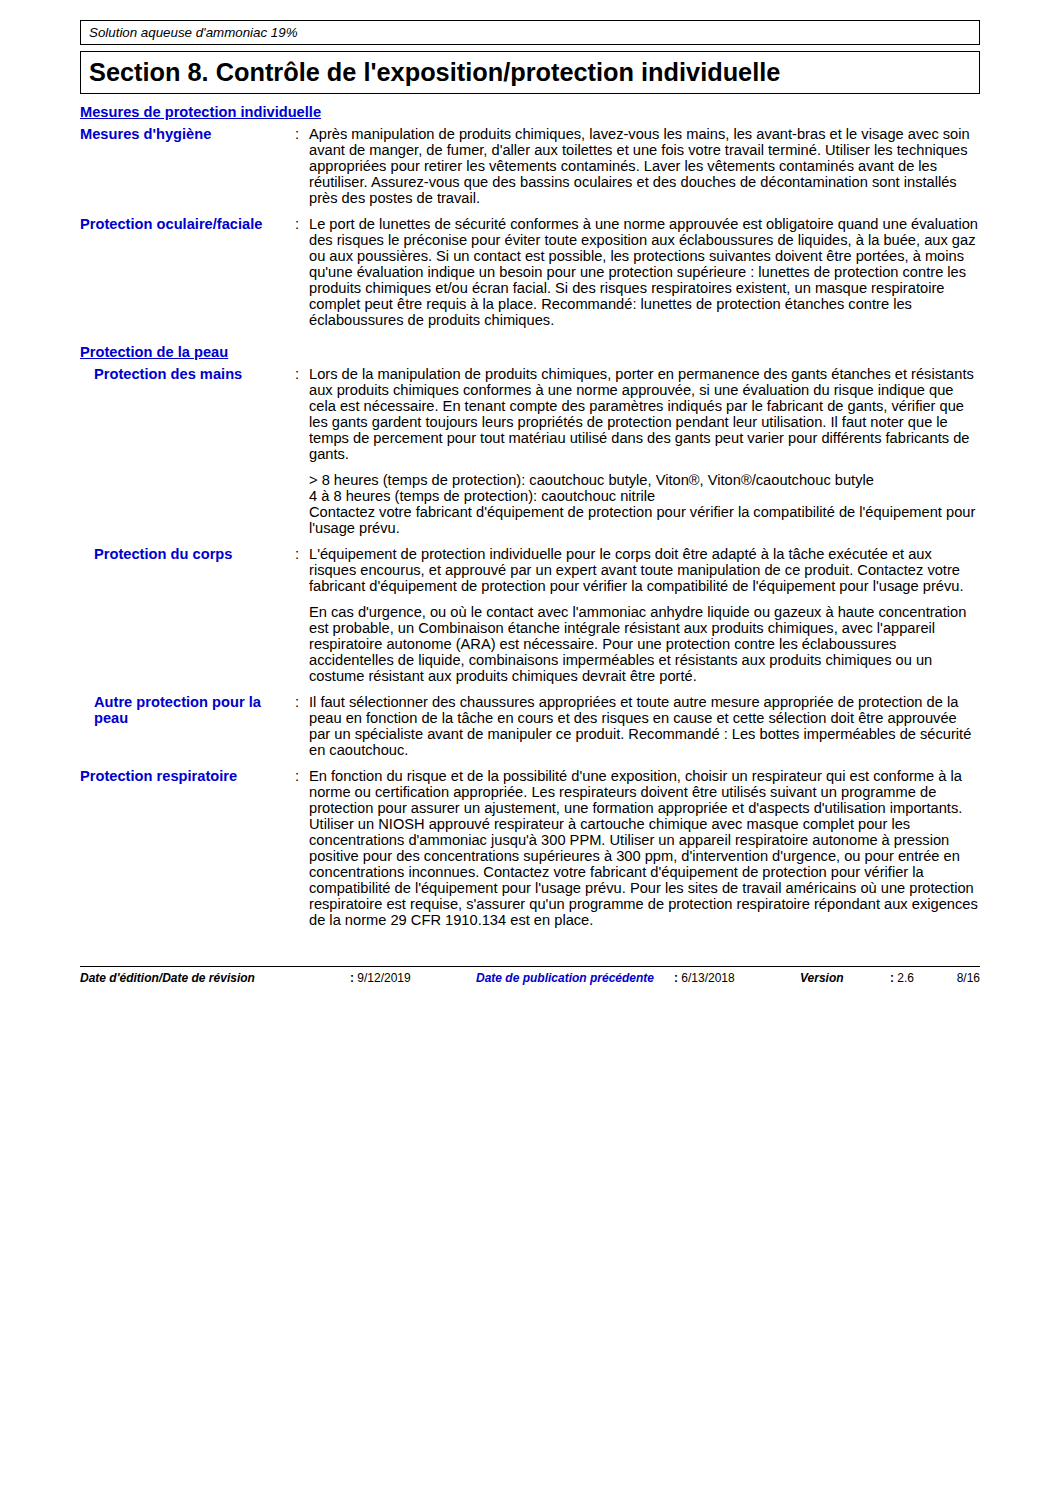Solution aqueuse d'ammoniac 19%
Section 8. Contrôle de l'exposition/protection individuelle
Mesures de protection individuelle
| Mesures d'hygiène | : | Après manipulation de produits chimiques, lavez-vous les mains, les avant-bras et le visage avec soin avant de manger, de fumer, d'aller aux toilettes et une fois votre travail terminé. Utiliser les techniques appropriées pour retirer les vêtements contaminés. Laver les vêtements contaminés avant de les réutiliser. Assurez-vous que des bassins oculaires et des douches de décontamination sont installés près des postes de travail. |
| Protection oculaire/faciale | : | Le port de lunettes de sécurité conformes à une norme approuvée est obligatoire quand une évaluation des risques le préconise pour éviter toute exposition aux éclaboussures de liquides, à la buée, aux gaz ou aux poussières. Si un contact est possible, les protections suivantes doivent être portées, à moins qu'une évaluation indique un besoin pour une protection supérieure : lunettes de protection contre les produits chimiques et/ou écran facial. Si des risques respiratoires existent, un masque respiratoire complet peut être requis à la place. Recommandé: lunettes de protection étanches contre les éclaboussures de produits chimiques. |
Protection de la peau
| Protection des mains | : | Lors de la manipulation de produits chimiques, porter en permanence des gants étanches et résistants aux produits chimiques conformes à une norme approuvée, si une évaluation du risque indique que cela est nécessaire. En tenant compte des paramètres indiqués par le fabricant de gants, vérifier que les gants gardent toujours leurs propriétés de protection pendant leur utilisation. Il faut noter que le temps de percement pour tout matériau utilisé dans des gants peut varier pour différents fabricants de gants. > 8 heures (temps de protection): caoutchouc butyle, Viton®, Viton®/caoutchouc butyle 4 à 8 heures (temps de protection): caoutchouc nitrile Contactez votre fabricant d'équipement de protection pour vérifier la compatibilité de l'équipement pour l'usage prévu. |
| Protection du corps | : | L'équipement de protection individuelle pour le corps doit être adapté à la tâche exécutée et aux risques encourus, et approuvé par un expert avant toute manipulation de ce produit. Contactez votre fabricant d'équipement de protection pour vérifier la compatibilité de l'équipement pour l'usage prévu. En cas d'urgence, ou où le contact avec l'ammoniac anhydre liquide ou gazeux à haute concentration est probable, un Combinaison étanche intégrale résistant aux produits chimiques, avec l'appareil respiratoire autonome (ARA) est nécessaire. Pour une protection contre les éclaboussures accidentelles de liquide, combinaisons imperméables et résistants aux produits chimiques ou un costume résistant aux produits chimiques devrait être porté. |
| Autre protection pour la peau | : | Il faut sélectionner des chaussures appropriées et toute autre mesure appropriée de protection de la peau en fonction de la tâche en cours et des risques en cause et cette sélection doit être approuvée par un spécialiste avant de manipuler ce produit. Recommandé : Les bottes imperméables de sécurité en caoutchouc. |
| Protection respiratoire | : | En fonction du risque et de la possibilité d'une exposition, choisir un respirateur qui est conforme à la norme ou certification appropriée. Les respirateurs doivent être utilisés suivant un programme de protection pour assurer un ajustement, une formation appropriée et d'aspects d'utilisation importants. Utiliser un NIOSH approuvé respirateur à cartouche chimique avec masque complet pour les concentrations d'ammoniac jusqu'à 300 PPM. Utiliser un appareil respiratoire autonome à pression positive pour des concentrations supérieures à 300 ppm, d'intervention d'urgence, ou pour entrée en concentrations inconnues. Contactez votre fabricant d'équipement de protection pour vérifier la compatibilité de l'équipement pour l'usage prévu. Pour les sites de travail américains où une protection respiratoire est requise, s'assurer qu'un programme de protection respiratoire répondant aux exigences de la norme 29 CFR 1910.134 est en place. |
| Date d'édition/Date de révision | : 9/12/2019 | Date de publication précédente | : 6/13/2018 | Version | : 2.6 | 8/16 |